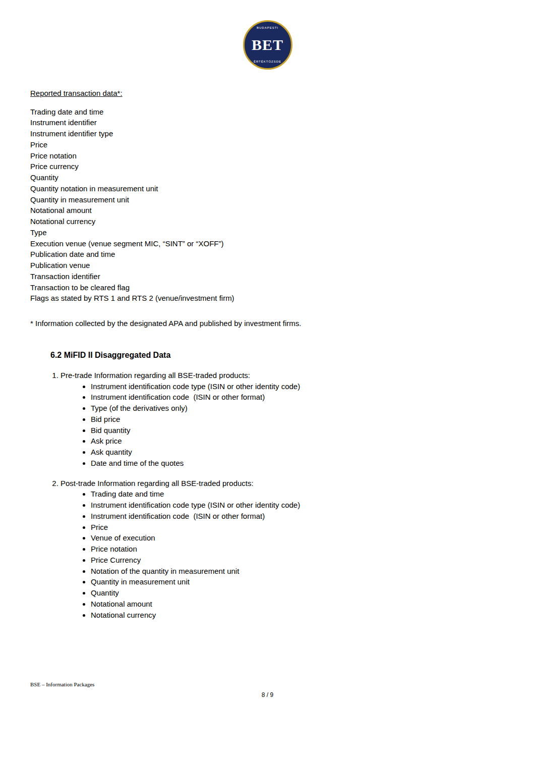BUDAPESTI
BET
ÉRTÉKTŐZSDE
Reported transaction data*:
Trading date and time
Instrument identifier
Instrument identifier type
Price
Price notation
Price currency
Quantity
Quantity notation in measurement unit
Quantity in measurement unit
Notational amount
Notational currency
Type
Execution venue (venue segment MIC, “SINT” or “XOFF”)
Publication date and time
Publication venue
Transaction identifier
Transaction to be cleared flag
Flags as stated by RTS 1 and RTS 2 (venue/investment firm)
* Information collected by the designated APA and published by investment firms.
6.2 MiFID II Disaggregated Data
Pre-trade Information regarding all BSE-traded products:
Instrument identification code type (ISIN or other identity code)
Instrument identification code (ISIN or other format)
Type (of the derivatives only)
Bid price
Bid quantity
Ask price
Ask quantity
Date and time of the quotes
Post-trade Information regarding all BSE-traded products:
Trading date and time
Instrument identification code type (ISIN or other identity code)
Instrument identification code (ISIN or other format)
Price
Venue of execution
Price notation
Price Currency
Notation of the quantity in measurement unit
Quantity in measurement unit
Quantity
Notational amount
Notational currency
BSE – Information Packages
8 / 9